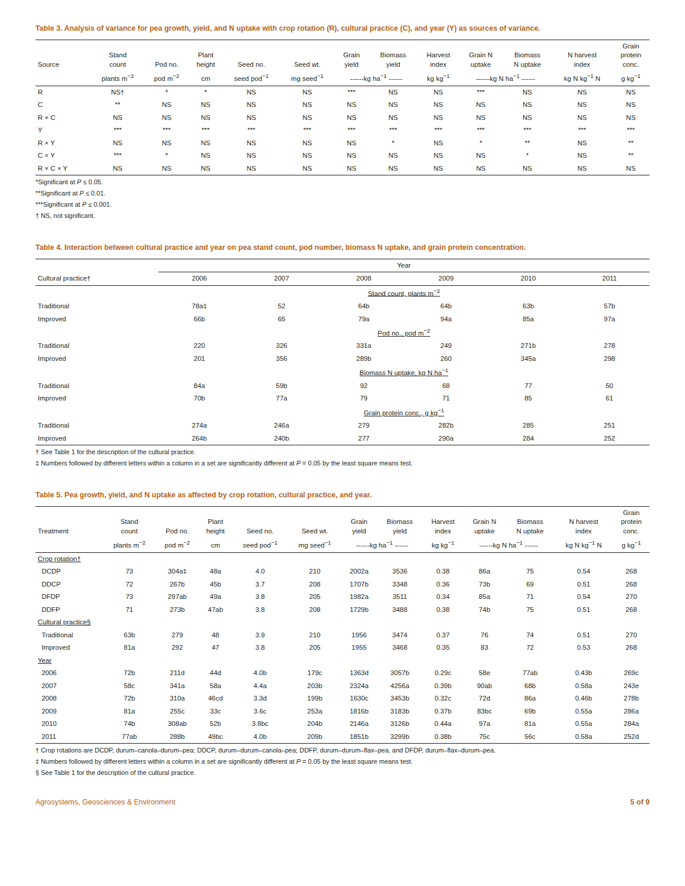Table 3. Analysis of variance for pea growth, yield, and N uptake with crop rotation (R), cultural practice (C), and year (Y) as sources of variance.
| Source | Stand count | Pod no. | Plant height | Seed no. | Seed wt. | Grain yield | Biomass yield | Harvest index | Grain N uptake | Biomass N uptake | N harvest index | Grain protein conc. |
| --- | --- | --- | --- | --- | --- | --- | --- | --- | --- | --- | --- | --- |
| | plants m −2 | pod m −2 | cm | seed pod −1 | mg seed −1 | ------kg ha −1 ------ | kg kg −1 | ------kg N ha −1 ------ | kg N kg −1 N | g kg −1 |
| R | NS† | * | * | NS | NS | *** | NS | NS | *** | NS | NS | NS |
| C | ** | NS | NS | NS | NS | NS | NS | NS | NS | NS | NS | NS |
| R × C | NS | NS | NS | NS | NS | NS | NS | NS | NS | NS | NS | NS |
| Y | *** | *** | *** | *** | *** | *** | *** | *** | *** | *** | *** | *** |
| R × Y | NS | NS | NS | NS | NS | NS | * | NS | * | ** | NS | ** |
| C × Y | *** | * | NS | NS | NS | NS | NS | NS | NS | * | NS | ** |
| R × C × Y | NS | NS | NS | NS | NS | NS | NS | NS | NS | NS | NS | NS |
*Significant at P ≤ 0.05.
**Significant at P ≤ 0.01.
***Significant at P ≤ 0.001.
† NS, not significant.
Table 4. Interaction between cultural practice and year on pea stand count, pod number, biomass N uptake, and grain protein concentration.
| Cultural practice† | Year |
| --- | --- |
| 2006 | 2007 | 2008 | 2009 | 2010 | 2011 |
| | Stand count, plants m −2 |
| Traditional | 78a‡ | 52 | 64b | 64b | 63b | 57b |
| Improved | 66b | 65 | 79a | 94a | 85a | 97a |
| | Pod no., pod m −2 |
| Traditional | 220 | 326 | 331a | 249 | 271b | 278 |
| Improved | 201 | 356 | 289b | 260 | 345a | 298 |
| | Biomass N uptake, kg N ha −1 |
| Traditional | 84a | 59b | 92 | 68 | 77 | 50 |
| Improved | 70b | 77a | 79 | 71 | 85 | 61 |
| | Grain protein conc., g kg −1 |
| Traditional | 274a | 246a | 279 | 282b | 285 | 251 |
| Improved | 264b | 240b | 277 | 290a | 284 | 252 |
† See Table 1 for the description of the cultural practice.
‡ Numbers followed by different letters within a column in a set are significantly different at P = 0.05 by the least square means test.
Table 5. Pea growth, yield, and N uptake as affected by crop rotation, cultural practice, and year.
| Treatment | Stand count | Pod no. | Plant height | Seed no. | Seed wt. | Grain yield | Biomass yield | Harvest index | Grain N uptake | Biomass N uptake | N harvest index | Grain protein conc. |
| --- | --- | --- | --- | --- | --- | --- | --- | --- | --- | --- | --- | --- |
| | plants m −2 | pod m −2 | cm | seed pod −1 | mg seed −1 | ------kg ha −1 ------ | kg kg −1 | ------kg N ha −1 ------ | kg N kg −1 N | g kg −1 |
| Crop rotation† |
| DCDP | 73 | 304a‡ | 48a | 4.0 | 210 | 2002a | 3536 | 0.38 | 86a | 75 | 0.54 | 268 |
| DDCP | 72 | 267b | 45b | 3.7 | 208 | 1707b | 3348 | 0.36 | 73b | 69 | 0.51 | 268 |
| DFDP | 73 | 297ab | 49a | 3.8 | 205 | 1982a | 3511 | 0.34 | 85a | 71 | 0.54 | 270 |
| DDFP | 71 | 273b | 47ab | 3.8 | 208 | 1729b | 3488 | 0.38 | 74b | 75 | 0.51 | 268 |
| Cultural practice§ |
| Traditional | 63b | 279 | 48 | 3.9 | 210 | 1956 | 3474 | 0.37 | 76 | 74 | 0.51 | 270 |
| Improved | 81a | 292 | 47 | 3.8 | 205 | 1955 | 3468 | 0.35 | 83 | 72 | 0.53 | 268 |
| Year |
| 2006 | 72b | 211d | 44d | 4.0b | 179c | 1363d | 3057b | 0.29c | 58e | 77ab | 0.43b | 269c |
| 2007 | 58c | 341a | 58a | 4.4a | 203b | 2324a | 4256a | 0.39b | 90ab | 68b | 0.58a | 243e |
| 2008 | 72b | 310a | 46cd | 3.3d | 199b | 1630c | 3453b | 0.32c | 72d | 86a | 0.46b | 278b |
| 2009 | 81a | 255c | 33c | 3.6c | 253a | 1816b | 3183b | 0.37b | 83bc | 69b | 0.55a | 286a |
| 2010 | 74b | 308ab | 52b | 3.8bc | 204b | 2146a | 3126b | 0.44a | 97a | 81a | 0.55a | 284a |
| 2011 | 77ab | 288b | 49bc | 4.0b | 209b | 1851b | 3299b | 0.38b | 75c | 56c | 0.58a | 252d |
† Crop rotations are DCDP, durum–canola–durum–pea; DDCP, durum–durum–canola–pea; DDFP, durum–durum–flax–pea, and DFDP, durum–flax–durum–pea.
‡ Numbers followed by different letters within a column in a set are significantly different at P = 0.05 by the least square means test.
§ See Table 1 for the description of the cultural practice.
Agrosystems, Geosciences & Environment 5 of 9